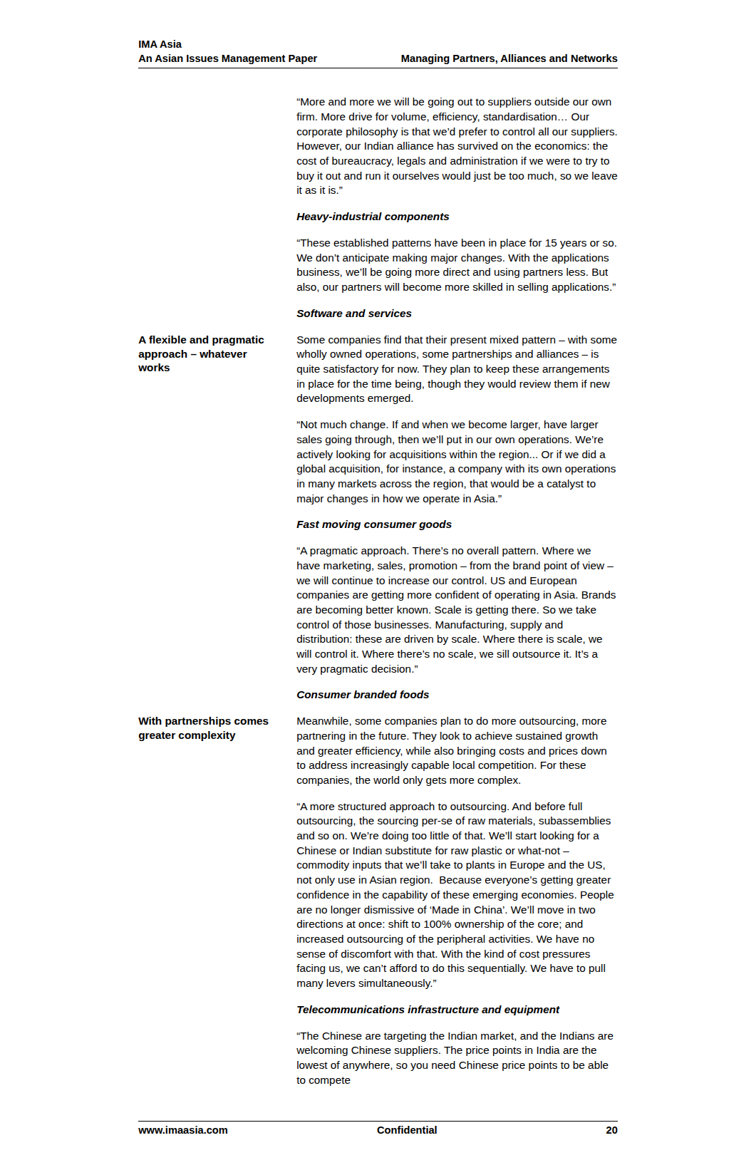IMA Asia
An Asian Issues Management Paper Managing Partners, Alliances and Networks
“More and more we will be going out to suppliers outside our own firm. More drive for volume, efficiency, standardisation… Our corporate philosophy is that we’d prefer to control all our suppliers. However, our Indian alliance has survived on the economics: the cost of bureaucracy, legals and administration if we were to try to buy it out and run it ourselves would just be too much, so we leave it as it is.”
Heavy-industrial components
“These established patterns have been in place for 15 years or so. We don’t anticipate making major changes. With the applications business, we’ll be going more direct and using partners less. But also, our partners will become more skilled in selling applications.”
Software and services
A flexible and pragmatic approach – whatever works
Some companies find that their present mixed pattern – with some wholly owned operations, some partnerships and alliances – is quite satisfactory for now. They plan to keep these arrangements in place for the time being, though they would review them if new developments emerged.
“Not much change. If and when we become larger, have larger sales going through, then we’ll put in our own operations. We’re actively looking for acquisitions within the region... Or if we did a global acquisition, for instance, a company with its own operations in many markets across the region, that would be a catalyst to major changes in how we operate in Asia.”
Fast moving consumer goods
“A pragmatic approach. There’s no overall pattern. Where we have marketing, sales, promotion – from the brand point of view – we will continue to increase our control. US and European companies are getting more confident of operating in Asia. Brands are becoming better known. Scale is getting there. So we take control of those businesses. Manufacturing, supply and distribution: these are driven by scale. Where there is scale, we will control it. Where there’s no scale, we sill outsource it. It’s a very pragmatic decision.”
Consumer branded foods
With partnerships comes greater complexity
Meanwhile, some companies plan to do more outsourcing, more partnering in the future. They look to achieve sustained growth and greater efficiency, while also bringing costs and prices down to address increasingly capable local competition. For these companies, the world only gets more complex.
“A more structured approach to outsourcing. And before full outsourcing, the sourcing per-se of raw materials, subassemblies and so on. We’re doing too little of that. We’ll start looking for a Chinese or Indian substitute for raw plastic or what-not – commodity inputs that we’ll take to plants in Europe and the US, not only use in Asian region. Because everyone’s getting greater confidence in the capability of these emerging economies. People are no longer dismissive of ‘Made in China’. We’ll move in two directions at once: shift to 100% ownership of the core; and increased outsourcing of the peripheral activities. We have no sense of discomfort with that. With the kind of cost pressures facing us, we can’t afford to do this sequentially. We have to pull many levers simultaneously.”
Telecommunications infrastructure and equipment
“The Chinese are targeting the Indian market, and the Indians are welcoming Chinese suppliers. The price points in India are the lowest of anywhere, so you need Chinese price points to be able to compete
www.imaasia.com Confidential 20